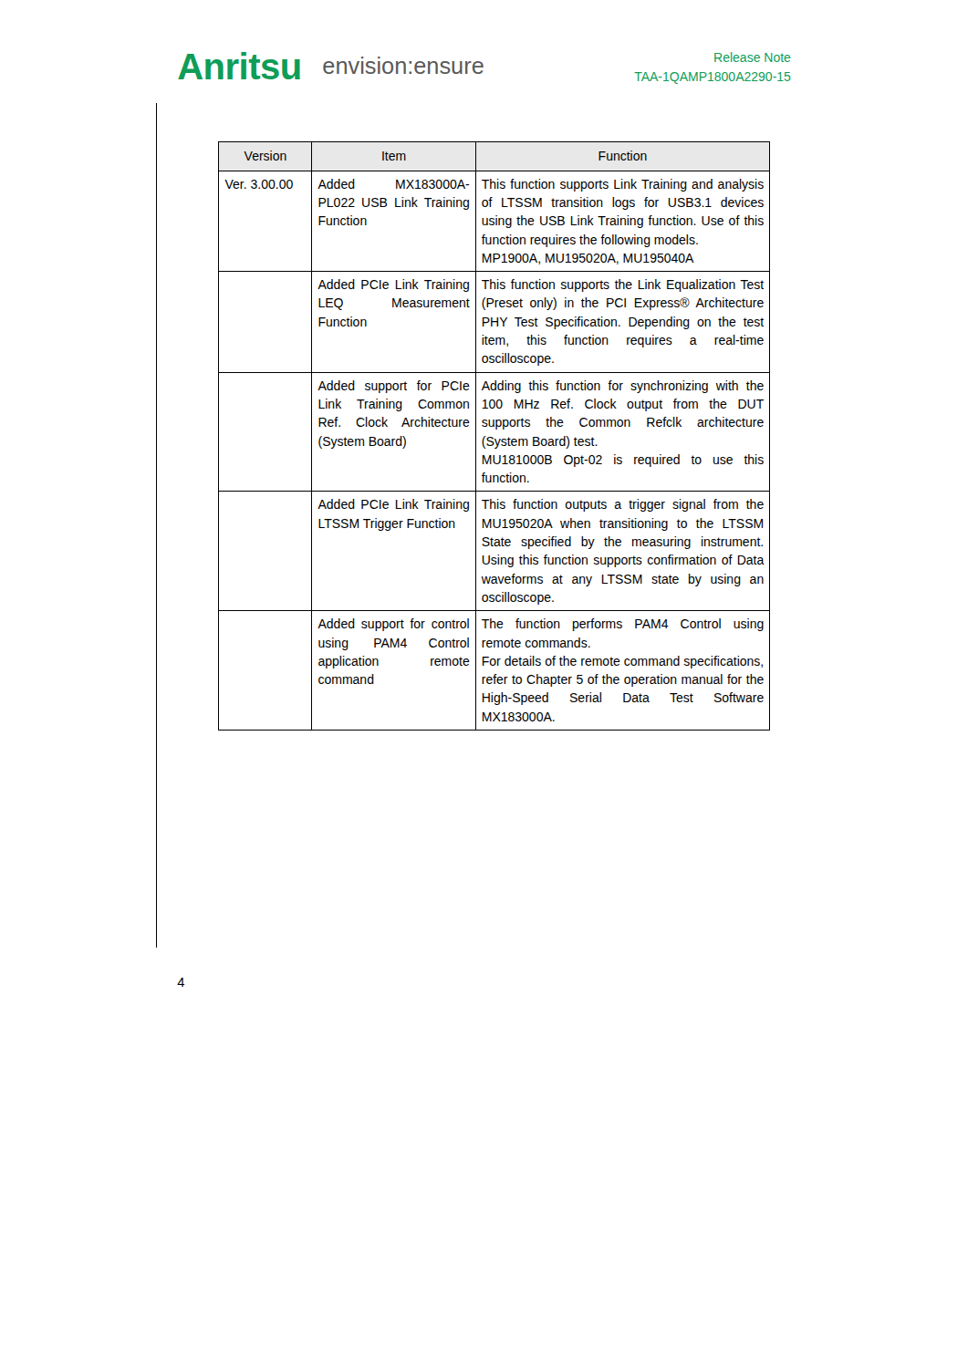Anritsu
envision: ensure
Release Note
TAA-1QAMP1800A2290-15
| Version | Item | Function |
| --- | --- | --- |
| Ver. 3.00.00 | Added MX183000A-PL022 USB Link Training Function | This function supports Link Training and analysis of LTSSM transition logs for USB3.1 devices using the USB Link Training function. Use of this function requires the following models. MP1900A, MU195020A, MU195040A |
| | Added PCIe Link Training LEQ Measurement Function | This function supports the Link Equalization Test (Preset only) in the PCI Express® Architecture PHY Test Specification. Depending on the test item, this function requires a real-time oscilloscope. |
| | Added support for PCIe Link Training Common Ref. Clock Architecture (System Board) | Adding this function for synchronizing with the 100 MHz Ref. Clock output from the DUT supports the Common Refclk architecture (System Board) test. MU181000B Opt-02 is required to use this function. |
| | Added PCIe Link Training LTSSM Trigger Function | This function outputs a trigger signal from the MU195020A when transitioning to the LTSSM State specified by the measuring instrument. Using this function supports confirmation of Data waveforms at any LTSSM state by using an oscilloscope. |
| | Added support for control using PAM4 Control application remote command | The function performs PAM4 Control using remote commands. For details of the remote command specifications, refer to Chapter 5 of the operation manual for the High-Speed Serial Data Test Software MX183000A. |
4